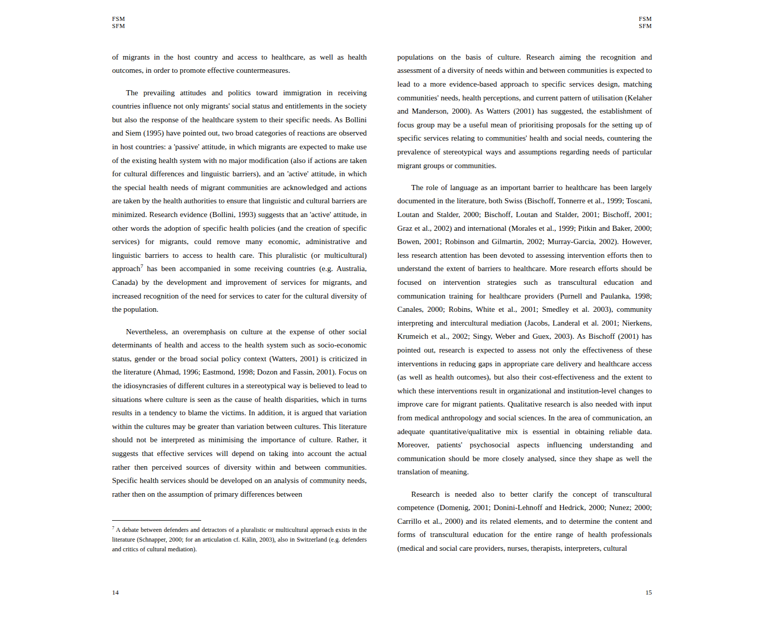FSM
SFM
FSM
SFM
of migrants in the host country and access to healthcare, as well as health outcomes, in order to promote effective countermeasures.
The prevailing attitudes and politics toward immigration in receiving countries influence not only migrants' social status and entitlements in the society but also the response of the healthcare system to their specific needs. As Bollini and Siem (1995) have pointed out, two broad categories of reactions are observed in host countries: a 'passive' attitude, in which migrants are expected to make use of the existing health system with no major modification (also if actions are taken for cultural differences and linguistic barriers), and an 'active' attitude, in which the special health needs of migrant communities are acknowledged and actions are taken by the health authorities to ensure that linguistic and cultural barriers are minimized. Research evidence (Bollini, 1993) suggests that an 'active' attitude, in other words the adoption of specific health policies (and the creation of specific services) for migrants, could remove many economic, administrative and linguistic barriers to access to health care. This pluralistic (or multicultural) approach7 has been accompanied in some receiving countries (e.g. Australia, Canada) by the development and improvement of services for migrants, and increased recognition of the need for services to cater for the cultural diversity of the population.
Nevertheless, an overemphasis on culture at the expense of other social determinants of health and access to the health system such as socio-economic status, gender or the broad social policy context (Watters, 2001) is criticized in the literature (Ahmad, 1996; Eastmond, 1998; Dozon and Fassin, 2001). Focus on the idiosyncrasies of different cultures in a stereotypical way is believed to lead to situations where culture is seen as the cause of health disparities, which in turns results in a tendency to blame the victims. In addition, it is argued that variation within the cultures may be greater than variation between cultures. This literature should not be interpreted as minimising the importance of culture. Rather, it suggests that effective services will depend on taking into account the actual rather then perceived sources of diversity within and between communities. Specific health services should be developed on an analysis of community needs, rather then on the assumption of primary differences between
7 A debate between defenders and detractors of a pluralistic or multicultural approach exists in the literature (Schnapper, 2000; for an articulation cf. Kälin, 2003), also in Switzerland (e.g. defenders and critics of cultural mediation).
populations on the basis of culture. Research aiming the recognition and assessment of a diversity of needs within and between communities is expected to lead to a more evidence-based approach to specific services design, matching communities' needs, health perceptions, and current pattern of utilisation (Kelaher and Manderson, 2000). As Watters (2001) has suggested, the establishment of focus group may be a useful mean of prioritising proposals for the setting up of specific services relating to communities' health and social needs, countering the prevalence of stereotypical ways and assumptions regarding needs of particular migrant groups or communities.
The role of language as an important barrier to healthcare has been largely documented in the literature, both Swiss (Bischoff, Tonnerre et al., 1999; Toscani, Loutan and Stalder, 2000; Bischoff, Loutan and Stalder, 2001; Bischoff, 2001; Graz et al., 2002) and international (Morales et al., 1999; Pitkin and Baker, 2000; Bowen, 2001; Robinson and Gilmartin, 2002; Murray-Garcia, 2002). However, less research attention has been devoted to assessing intervention efforts then to understand the extent of barriers to healthcare. More research efforts should be focused on intervention strategies such as transcultural education and communication training for healthcare providers (Purnell and Paulanka, 1998; Canales, 2000; Robins, White et al., 2001; Smedley et al. 2003), community interpreting and intercultural mediation (Jacobs, Landeral et al. 2001; Nierkens, Krumeich et al., 2002; Singy, Weber and Guex, 2003). As Bischoff (2001) has pointed out, research is expected to assess not only the effectiveness of these interventions in reducing gaps in appropriate care delivery and healthcare access (as well as health outcomes), but also their cost-effectiveness and the extent to which these interventions result in organizational and institution-level changes to improve care for migrant patients. Qualitative research is also needed with input from medical anthropology and social sciences. In the area of communication, an adequate quantitative/qualitative mix is essential in obtaining reliable data. Moreover, patients' psychosocial aspects influencing understanding and communication should be more closely analysed, since they shape as well the translation of meaning.
Research is needed also to better clarify the concept of transcultural competence (Domenig, 2001; Donini-Lehnoff and Hedrick, 2000; Nunez; 2000; Carrillo et al., 2000) and its related elements, and to determine the content and forms of transcultural education for the entire range of health professionals (medical and social care providers, nurses, therapists, interpreters, cultural
14 15